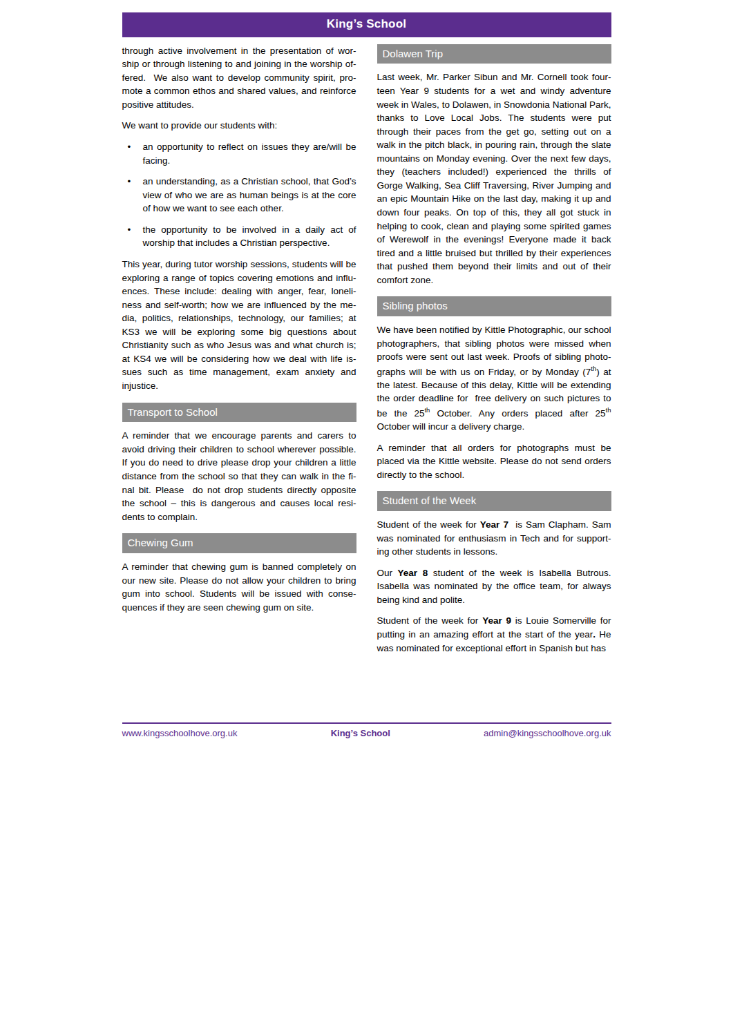King’s School
through active involvement in the presentation of worship or through listening to and joining in the worship offered. We also want to develop community spirit, promote a common ethos and shared values, and reinforce positive attitudes.
We want to provide our students with:
an opportunity to reflect on issues they are/will be facing.
an understanding, as a Christian school, that God’s view of who we are as human beings is at the core of how we want to see each other.
the opportunity to be involved in a daily act of worship that includes a Christian perspective.
This year, during tutor worship sessions, students will be exploring a range of topics covering emotions and influences. These include: dealing with anger, fear, loneliness and self-worth; how we are influenced by the media, politics, relationships, technology, our families; at KS3 we will be exploring some big questions about Christianity such as who Jesus was and what church is; at KS4 we will be considering how we deal with life issues such as time management, exam anxiety and injustice.
Transport to School
A reminder that we encourage parents and carers to avoid driving their children to school wherever possible. If you do need to drive please drop your children a little distance from the school so that they can walk in the final bit. Please do not drop students directly opposite the school – this is dangerous and causes local residents to complain.
Chewing Gum
A reminder that chewing gum is banned completely on our new site. Please do not allow your children to bring gum into school. Students will be issued with consequences if they are seen chewing gum on site.
Dolawen Trip
Last week, Mr. Parker Sibun and Mr. Cornell took fourteen Year 9 students for a wet and windy adventure week in Wales, to Dolawen, in Snowdonia National Park, thanks to Love Local Jobs. The students were put through their paces from the get go, setting out on a walk in the pitch black, in pouring rain, through the slate mountains on Monday evening. Over the next few days, they (teachers included!) experienced the thrills of Gorge Walking, Sea Cliff Traversing, River Jumping and an epic Mountain Hike on the last day, making it up and down four peaks. On top of this, they all got stuck in helping to cook, clean and playing some spirited games of Werewolf in the evenings! Everyone made it back tired and a little bruised but thrilled by their experiences that pushed them beyond their limits and out of their comfort zone.
Sibling photos
We have been notified by Kittle Photographic, our school photographers, that sibling photos were missed when proofs were sent out last week. Proofs of sibling photographs will be with us on Friday, or by Monday (7th) at the latest. Because of this delay, Kittle will be extending the order deadline for free delivery on such pictures to be the 25th October. Any orders placed after 25th October will incur a delivery charge.
A reminder that all orders for photographs must be placed via the Kittle website. Please do not send orders directly to the school.
Student of the Week
Student of the week for Year 7 is Sam Clapham. Sam was nominated for enthusiasm in Tech and for supporting other students in lessons.
Our Year 8 student of the week is Isabella Butrous. Isabella was nominated by the office team, for always being kind and polite.
Student of the week for Year 9 is Louie Somerville for putting in an amazing effort at the start of the year. He was nominated for exceptional effort in Spanish but has
www.kingsschoolhove.org.uk King’s School admin@kingsschoolhove.org.uk